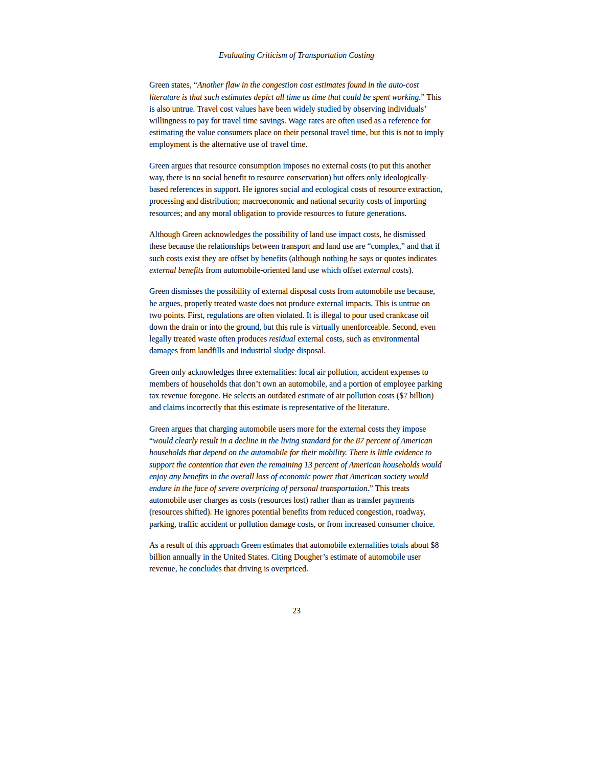Evaluating Criticism of Transportation Costing
Green states, “Another flaw in the congestion cost estimates found in the auto-cost literature is that such estimates depict all time as time that could be spent working.” This is also untrue. Travel cost values have been widely studied by observing individuals’ willingness to pay for travel time savings. Wage rates are often used as a reference for estimating the value consumers place on their personal travel time, but this is not to imply employment is the alternative use of travel time.
Green argues that resource consumption imposes no external costs (to put this another way, there is no social benefit to resource conservation) but offers only ideologically-based references in support. He ignores social and ecological costs of resource extraction, processing and distribution; macroeconomic and national security costs of importing resources; and any moral obligation to provide resources to future generations.
Although Green acknowledges the possibility of land use impact costs, he dismissed these because the relationships between transport and land use are “complex,” and that if such costs exist they are offset by benefits (although nothing he says or quotes indicates external benefits from automobile-oriented land use which offset external costs).
Green dismisses the possibility of external disposal costs from automobile use because, he argues, properly treated waste does not produce external impacts. This is untrue on two points. First, regulations are often violated. It is illegal to pour used crankcase oil down the drain or into the ground, but this rule is virtually unenforceable. Second, even legally treated waste often produces residual external costs, such as environmental damages from landfills and industrial sludge disposal.
Green only acknowledges three externalities: local air pollution, accident expenses to members of households that don’t own an automobile, and a portion of employee parking tax revenue foregone. He selects an outdated estimate of air pollution costs ($7 billion) and claims incorrectly that this estimate is representative of the literature.
Green argues that charging automobile users more for the external costs they impose “would clearly result in a decline in the living standard for the 87 percent of American households that depend on the automobile for their mobility. There is little evidence to support the contention that even the remaining 13 percent of American households would enjoy any benefits in the overall loss of economic power that American society would endure in the face of severe overpricing of personal transportation.” This treats automobile user charges as costs (resources lost) rather than as transfer payments (resources shifted). He ignores potential benefits from reduced congestion, roadway, parking, traffic accident or pollution damage costs, or from increased consumer choice.
As a result of this approach Green estimates that automobile externalities totals about $8 billion annually in the United States. Citing Dougher’s estimate of automobile user revenue, he concludes that driving is overpriced.
23